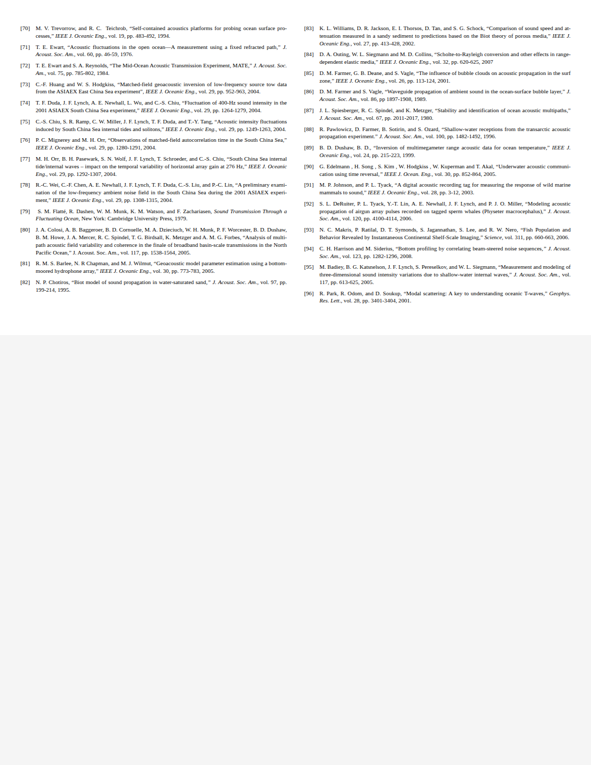[70] M. V. Trevorrow, and R. C. Teichrob, “Self-contained acoustics platforms for probing ocean surface processes,” IEEE J. Oceanic Eng., vol. 19, pp. 483-492, 1994.
[71] T. E. Ewart, “Acoustic fluctuations in the open ocean—A measurement using a fixed refracted path,” J. Acoust. Soc. Am., vol. 60, pp. 46-59, 1976.
[72] T. E. Ewart and S. A. Reynolds, “The Mid-Ocean Acoustic Transmission Experiment, MATE,” J. Acoust. Soc. Am., vol. 75, pp. 785-802, 1984.
[73] C.-F. Huang and W. S. Hodgkiss, “Matched-field geoacoustic inversion of low-frequency source tow data from the ASIAEX East China Sea experiment”, IEEE J. Oceanic Eng., vol. 29, pp. 952-963, 2004.
[74] T. F. Duda, J. F. Lynch, A. E. Newhall, L. Wu, and C.-S. Chiu, “Fluctuation of 400-Hz sound intensity in the 2001 ASIAEX South China Sea experiment,” IEEE J. Oceanic Eng., vol. 29, pp. 1264-1279, 2004.
[75] C.-S. Chiu, S. R. Ramp, C. W. Miller, J. F. Lynch, T. F. Duda, and T.-Y. Tang, “Acoustic intensity fluctuations induced by South China Sea internal tides and solitons,” IEEE J. Oceanic Eng., vol. 29, pp. 1249-1263, 2004.
[76] P. C. Mignerey and M. H. Orr, “Observations of matched-field autocorrelation time in the South China Sea,” IEEE J. Oceanic Eng., vol. 29, pp. 1280-1291, 2004.
[77] M. H. Orr, B. H. Pasewark, S. N. Wolf, J. F. Lynch, T. Schroeder, and C.-S. Chiu, “South China Sea internal tide/internal waves – impact on the temporal variability of horizontal array gain at 276 Hz,” IEEE J. Oceanic Eng., vol. 29, pp. 1292-1307, 2004.
[78] R.-C. Wei, C.-F. Chen, A. E. Newhall, J. F. Lynch, T. F. Duda, C.-S. Liu, and P.-C. Lin, “A preliminary examination of the low-frequency ambient noise field in the South China Sea during the 2001 ASIAEX experiment,” IEEE J. Oceanic Eng., vol. 29, pp. 1308-1315, 2004.
[79] S. M. Flatté, R. Dashen, W. M. Munk, K. M. Watson, and F. Zachariasen, Sound Transmission Through a Fluctuating Ocean, New York: Cambridge University Press, 1979.
[80] J. A. Colosi, A. B. Baggeroer, B. D. Cornuelle, M. A. Dzieciuch, W. H. Munk, P. F. Worcester, B. D. Dushaw, B. M. Howe, J. A. Mercer, R. C. Spindel, T. G. Birdsall, K. Metzger and A. M. G. Forbes, “Analysis of multipath acoustic field variability and coherence in the finale of broadband basin-scale transmissions in the North Pacific Ocean,” J. Acoust. Soc. Am., vol. 117, pp. 1538-1564, 2005.
[81] R. M. S. Barlee, N. R Chapman, and M. J. Wilmut, “Geoacoustic model parameter estimation using a bottom-moored hydrophone array,” IEEE J. Oceanic Eng., vol. 30, pp. 773-783, 2005.
[82] N. P. Chotiros, “Biot model of sound propagation in water-saturated sand,” J. Acoust. Soc. Am., vol. 97, pp. 199-214, 1995.
[83] K. L. Williams, D. R. Jackson, E. I. Thorsos, D. Tan, and S. G. Schock, “Comparison of sound speed and attenuation measured in a sandy sediment to predictions based on the Biot theory of porous media,” IEEE J. Oceanic Eng., vol. 27, pp. 413-428, 2002.
[84] D. A. Outing, W. L. Siegmann and M. D. Collins, “Scholte-to-Rayleigh conversion and other effects in range-dependent elastic media,” IEEE J. Oceanic Eng., vol. 32, pp. 620-625, 2007
[85] D. M. Farmer, G. B. Deane, and S. Vagle, “The influence of bubble clouds on acoustic propagation in the surf zone,” IEEE J. Oceanic Eng., vol. 26, pp. 113-124, 2001.
[86] D. M. Farmer and S. Vagle, “Waveguide propagation of ambient sound in the ocean-surface bubble layer,” J. Acoust. Soc. Am., vol. 86, pp 1897-1908, 1989.
[87] J. L. Spiesberger, R. C. Spindel, and K. Metzger, “Stability and identification of ocean acoustic multipaths,” J. Acoust. Soc. Am., vol. 67, pp. 2011-2017, 1980.
[88] R. Pawlowicz, D. Farmer, B. Sotirin, and S. Ozard, “Shallow-water receptions from the transarctic acoustic propagation experiment.” J. Acoust. Soc. Am., vol. 100, pp. 1482-1492, 1996.
[89] B. D. Dushaw, B. D., “Inversion of multimegameter range acoustic data for ocean temperature,” IEEE J. Oceanic Eng., vol. 24, pp. 215-223, 1999.
[90] G. Edelmann , H. Song , S. Kim , W. Hodgkiss , W. Kuperman and T. Akal, “Underwater acoustic communication using time reversal,” IEEE J. Ocean. Eng., vol. 30, pp. 852-864, 2005.
[91] M. P. Johnson, and P. L. Tyack, “A digital acoustic recording tag for measuring the response of wild marine mammals to sound,” IEEE J. Oceanic Eng., vol. 28, pp. 3-12, 2003.
[92] S. L. DeRuiter, P. L. Tyack, Y.-T. Lin, A. E. Newhall, J. F. Lynch, and P. J. O. Miller, “Modeling acoustic propagation of airgun array pulses recorded on tagged sperm whales (Physeter macrocephalus),” J. Acoust. Soc. Am., vol. 120, pp. 4100-4114, 2006.
[93] N. C. Makris, P. Ratilal, D. T. Symonds, S. Jagannathan, S. Lee, and R. W. Nero, “Fish Population and Behavior Revealed by Instantaneous Continental Shelf-Scale Imaging,” Science, vol. 311, pp. 660-663, 2006.
[94] C. H. Harrison and M. Siderius, “Bottom profiling by correlating beam-steered noise sequences,” J. Acoust. Soc. Am., vol. 123, pp. 1282-1296, 2008.
[95] M. Badiey, B. G. Katsnelson, J. F. Lynch, S. Pereselkov, and W. L. Siegmann, “Measurement and modeling of three-dimensional sound intensity variations due to shallow-water internal waves,” J. Acoust. Soc. Am., vol. 117, pp. 613-625, 2005.
[96] R. Park, R. Odom, and D. Soukup, “Modal scattering: A key to understanding oceanic T-waves,” Geophys. Res. Lett., vol. 28, pp. 3401-3404, 2001.